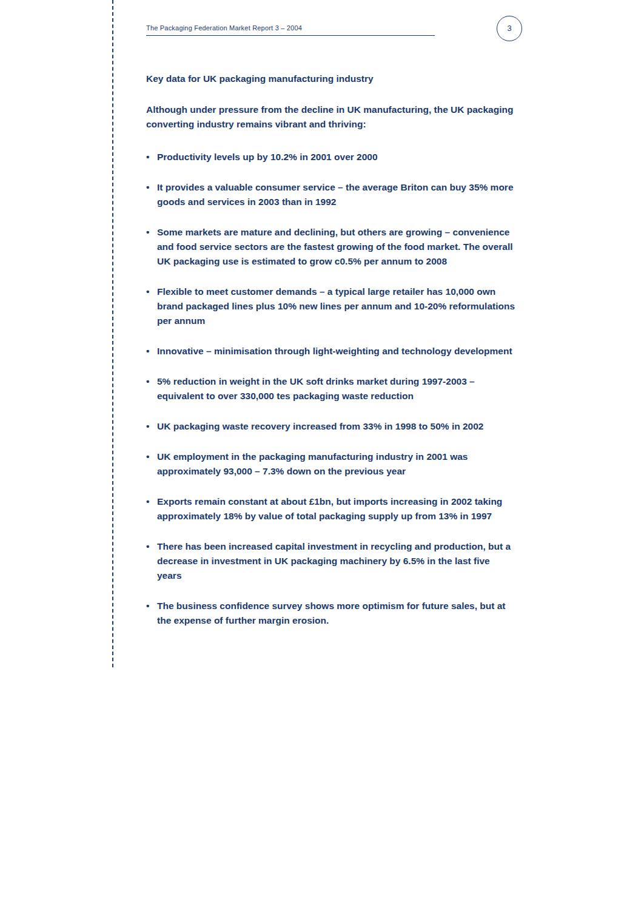The Packaging Federation Market Report 3 – 2004
3
Key data for UK packaging manufacturing industry
Although under pressure from the decline in UK manufacturing, the UK packaging converting industry remains vibrant and thriving:
Productivity levels up by 10.2% in 2001 over 2000
It provides a valuable consumer service – the average Briton can buy 35% more goods and services in 2003 than in 1992
Some markets are mature and declining, but others are growing – convenience and food service sectors are the fastest growing of the food market. The overall UK packaging use is estimated to grow c0.5% per annum to 2008
Flexible to meet customer demands – a typical large retailer has 10,000 own brand packaged lines plus 10% new lines per annum and 10-20% reformulations per annum
Innovative – minimisation through light-weighting and technology development
5% reduction in weight in the UK soft drinks market during 1997-2003 – equivalent to over 330,000 tes packaging waste reduction
UK packaging waste recovery increased from 33% in 1998 to 50% in 2002
UK employment in the packaging manufacturing industry in 2001 was approximately 93,000 – 7.3% down on the previous year
Exports remain constant at about £1bn, but imports increasing in 2002 taking approximately 18% by value of total packaging supply up from 13% in 1997
There has been increased capital investment in recycling and production, but a decrease in investment in UK packaging machinery by 6.5% in the last five years
The business confidence survey shows more optimism for future sales, but at the expense of further margin erosion.